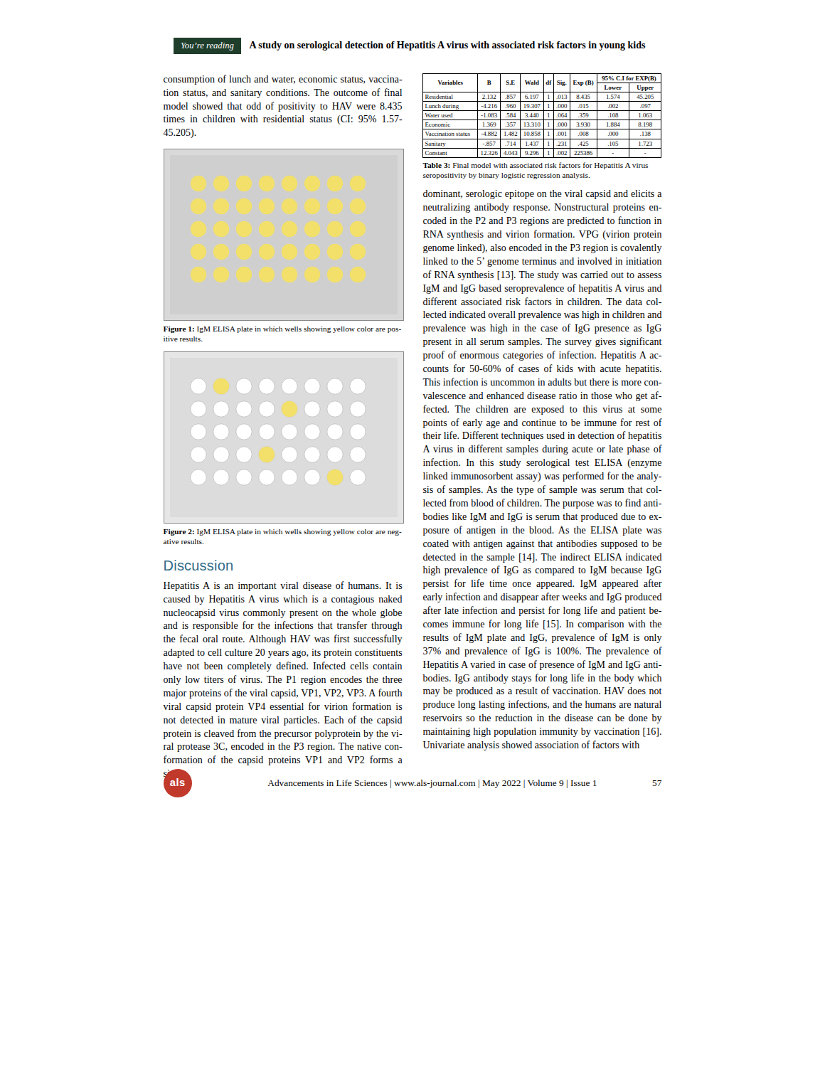You’re reading
A study on serological detection of Hepatitis A virus with associated risk factors in young kids
consumption of lunch and water, economic status, vaccination status, and sanitary conditions. The outcome of final model showed that odd of positivity to HAV were 8.435 times in children with residential status (CI: 95% 1.57-45.205).
Figure 1: IgM ELISA plate in which wells showing yellow color are positive results.
Figure 2: IgM ELISA plate in which wells showing yellow color are negative results.
Discussion
Hepatitis A is an important viral disease of humans. It is caused by Hepatitis A virus which is a contagious naked nucleocapsid virus commonly present on the whole globe and is responsible for the infections that transfer through the fecal oral route. Although HAV was first successfully adapted to cell culture 20 years ago, its protein constituents have not been completely defined. Infected cells contain only low titers of virus. The P1 region encodes the three major proteins of the viral capsid, VP1, VP2, VP3. A fourth viral capsid protein VP4 essential for virion formation is not detected in mature viral particles. Each of the capsid protein is cleaved from the precursor polyprotein by the viral protease 3C, encoded in the P3 region. The native conformation of the capsid proteins VP1 and VP2 forms a single,
| Variables | B | S.E | Wald | df | Sig. | Exp (B) | 95% C.I for EXP(B) |
| --- | --- | --- | --- | --- | --- | --- | --- |
| Lower | Upper |
| Residential | 2.132 | .857 | 6.197 | 1 | .013 | 8.435 | 1.574 | 45.205 |
| Lunch during | -4.216 | .960 | 19.307 | 1 | .000 | .015 | .002 | .097 |
| Water used | -1.083 | .584 | 3.440 | 1 | .064 | .359 | .108 | 1.063 |
| Economic | 1.369 | .357 | 13.310 | 1 | .000 | 3.930 | 1.884 | 8.198 |
| Vaccination status | -4.882 | 1.482 | 10.858 | 1 | .001 | .008 | .000 | .138 |
| Sanitary | -.857 | .714 | 1.437 | 1 | .231 | .425 | .105 | 1.723 |
| Constant | 12.326 | 4.043 | 9.296 | 1 | .002 | 225386 | - | - |
Table 3: Final model with associated risk factors for Hepatitis A virus seropositivity by binary logistic regression analysis.
dominant, serologic epitope on the viral capsid and elicits a neutralizing antibody response. Nonstructural proteins encoded in the P2 and P3 regions are predicted to function in RNA synthesis and virion formation. VPG (virion protein genome linked), also encoded in the P3 region is covalently linked to the 5’ genome terminus and involved in initiation of RNA synthesis [13]. The study was carried out to assess IgM and IgG based seroprevalence of hepatitis A virus and different associated risk factors in children. The data collected indicated overall prevalence was high in children and prevalence was high in the case of IgG presence as IgG present in all serum samples. The survey gives significant proof of enormous categories of infection. Hepatitis A accounts for 50-60% of cases of kids with acute hepatitis. This infection is uncommon in adults but there is more convalescence and enhanced disease ratio in those who get affected. The children are exposed to this virus at some points of early age and continue to be immune for rest of their life. Different techniques used in detection of hepatitis A virus in different samples during acute or late phase of infection. In this study serological test ELISA (enzyme linked immunosorbent assay) was performed for the analysis of samples. As the type of sample was serum that collected from blood of children. The purpose was to find antibodies like IgM and IgG is serum that produced due to exposure of antigen in the blood. As the ELISA plate was coated with antigen against that antibodies supposed to be detected in the sample [14]. The indirect ELISA indicated high prevalence of IgG as compared to IgM because IgG persist for life time once appeared. IgM appeared after early infection and disappear after weeks and IgG produced after late infection and persist for long life and patient becomes immune for long life [15]. In comparison with the results of IgM plate and IgG, prevalence of IgM is only 37% and prevalence of IgG is 100%. The prevalence of Hepatitis A varied in case of presence of IgM and IgG antibodies. IgG antibody stays for long life in the body which may be produced as a result of vaccination. HAV does not produce long lasting infections, and the humans are natural reservoirs so the reduction in the disease can be done by maintaining high population immunity by vaccination [16]. Univariate analysis showed association of factors with
als
Advancements in Life Sciences | www.als-journal.com | May 2022 | Volume 9 | Issue 1
57